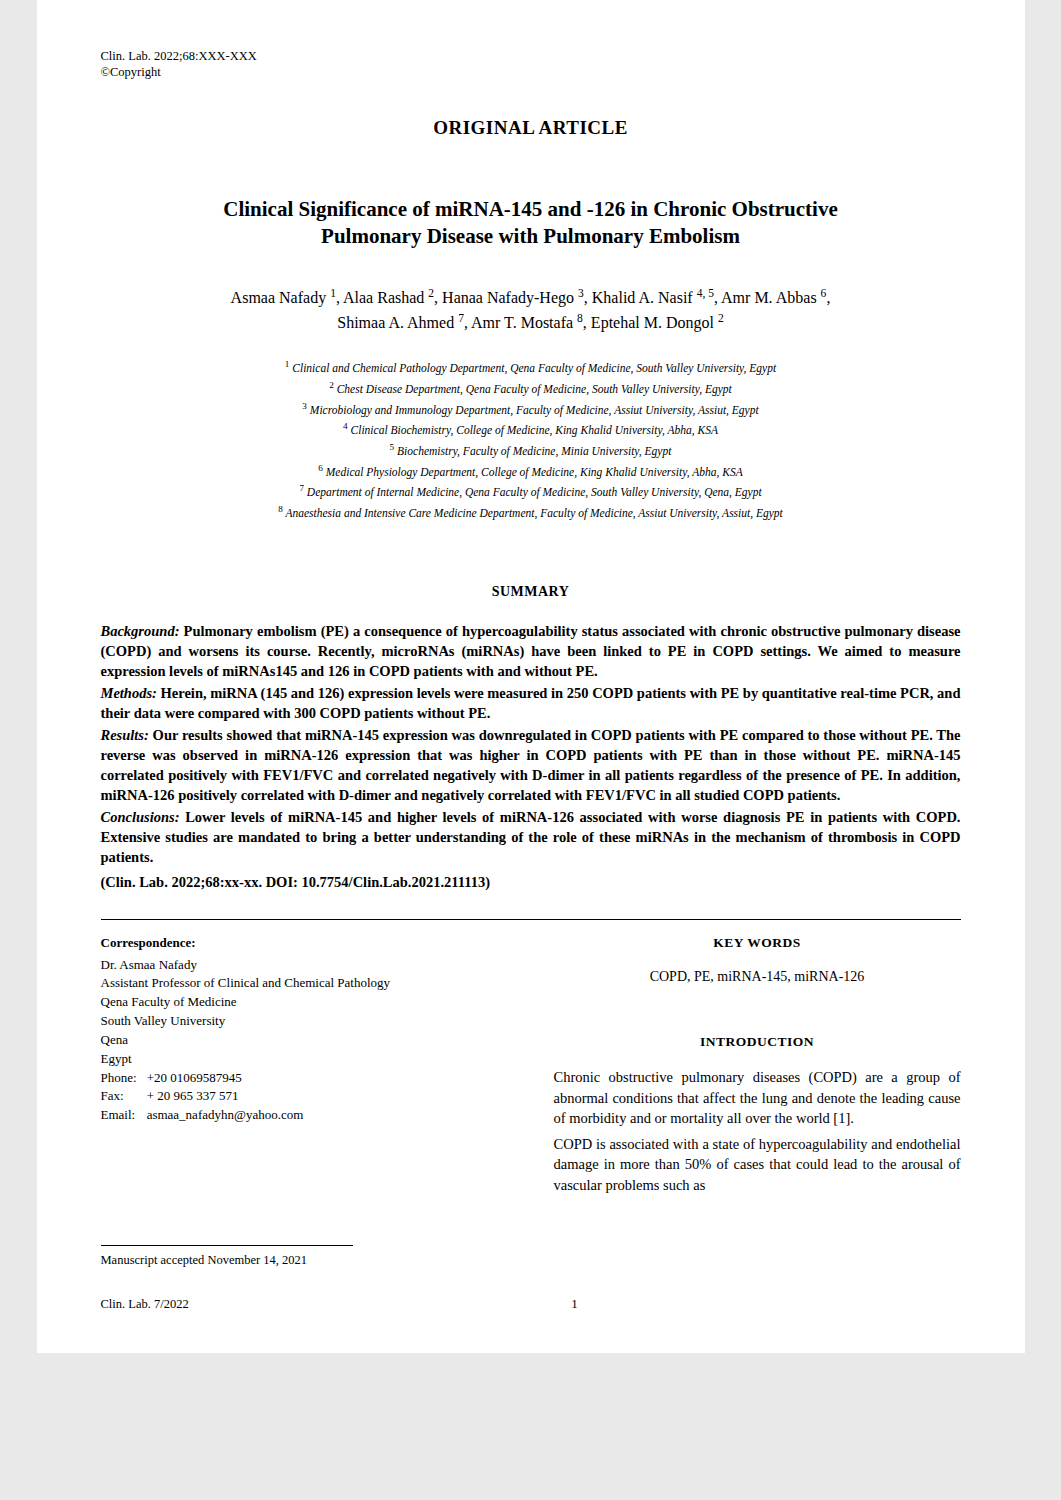Clin. Lab. 2022;68:XXX-XXX
©Copyright
ORIGINAL ARTICLE
Clinical Significance of miRNA-145 and -126 in Chronic Obstructive
Pulmonary Disease with Pulmonary Embolism
Asmaa Nafady 1, Alaa Rashad 2, Hanaa Nafady-Hego 3, Khalid A. Nasif 4, 5, Amr M. Abbas 6,
Shimaa A. Ahmed 7, Amr T. Mostafa 8, Eptehal M. Dongol 2
1 Clinical and Chemical Pathology Department, Qena Faculty of Medicine, South Valley University, Egypt
2 Chest Disease Department, Qena Faculty of Medicine, South Valley University, Egypt
3 Microbiology and Immunology Department, Faculty of Medicine, Assiut University, Assiut, Egypt
4 Clinical Biochemistry, College of Medicine, King Khalid University, Abha, KSA
5 Biochemistry, Faculty of Medicine, Minia University, Egypt
6 Medical Physiology Department, College of Medicine, King Khalid University, Abha, KSA
7 Department of Internal Medicine, Qena Faculty of Medicine, South Valley University, Qena, Egypt
8 Anaesthesia and Intensive Care Medicine Department, Faculty of Medicine, Assiut University, Assiut, Egypt
SUMMARY
Background: Pulmonary embolism (PE) a consequence of hypercoagulability status associated with chronic obstructive pulmonary disease (COPD) and worsens its course. Recently, microRNAs (miRNAs) have been linked to PE in COPD settings. We aimed to measure expression levels of miRNAs145 and 126 in COPD patients with and without PE.
Methods: Herein, miRNA (145 and 126) expression levels were measured in 250 COPD patients with PE by quantitative real-time PCR, and their data were compared with 300 COPD patients without PE.
Results: Our results showed that miRNA-145 expression was downregulated in COPD patients with PE compared to those without PE. The reverse was observed in miRNA-126 expression that was higher in COPD patients with PE than in those without PE. miRNA-145 correlated positively with FEV1/FVC and correlated negatively with D-dimer in all patients regardless of the presence of PE. In addition, miRNA-126 positively correlated with D-dimer and negatively correlated with FEV1/FVC in all studied COPD patients.
Conclusions: Lower levels of miRNA-145 and higher levels of miRNA-126 associated with worse diagnosis PE in patients with COPD. Extensive studies are mandated to bring a better understanding of the role of these miRNAs in the mechanism of thrombosis in COPD patients.
(Clin. Lab. 2022;68:xx-xx. DOI: 10.7754/Clin.Lab.2021.211113)
Correspondence:
Dr. Asmaa Nafady
Assistant Professor of Clinical and Chemical Pathology
Qena Faculty of Medicine
South Valley University
Qena
Egypt
| Phone: | +20 01069587945 |
| Fax: | + 20 965 337 571 |
| Email: | asmaa_nafadyhn@yahoo.com |
Manuscript accepted November 14, 2021
KEY WORDS
COPD, PE, miRNA-145, miRNA-126
INTRODUCTION
Chronic obstructive pulmonary diseases (COPD) are a group of abnormal conditions that affect the lung and denote the leading cause of morbidity and or mortality all over the world [1].
COPD is associated with a state of hypercoagulability and endothelial damage in more than 50% of cases that could lead to the arousal of vascular problems such as
Clin. Lab. 7/2022
1